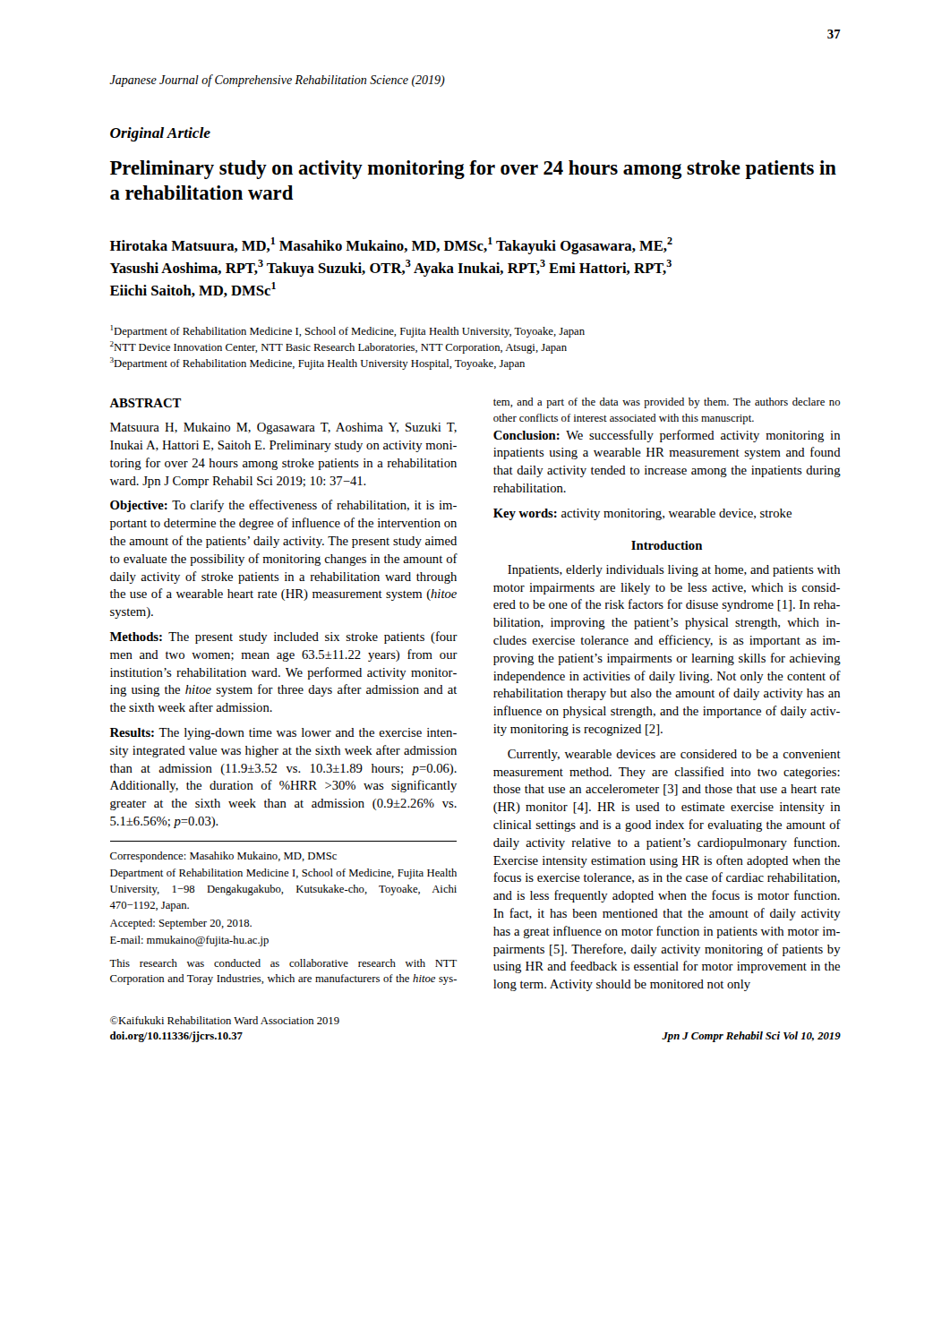37
Japanese Journal of Comprehensive Rehabilitation Science (2019)
Original Article
Preliminary study on activity monitoring for over 24 hours among stroke patients in a rehabilitation ward
Hirotaka Matsuura, MD,1 Masahiko Mukaino, MD, DMSc,1 Takayuki Ogasawara, ME,2
Yasushi Aoshima, RPT,3 Takuya Suzuki, OTR,3 Ayaka Inukai, RPT,3 Emi Hattori, RPT,3
Eiichi Saitoh, MD, DMSc1
1Department of Rehabilitation Medicine I, School of Medicine, Fujita Health University, Toyoake, Japan
2NTT Device Innovation Center, NTT Basic Research Laboratories, NTT Corporation, Atsugi, Japan
3Department of Rehabilitation Medicine, Fujita Health University Hospital, Toyoake, Japan
ABSTRACT
Matsuura H, Mukaino M, Ogasawara T, Aoshima Y, Suzuki T, Inukai A, Hattori E, Saitoh E. Preliminary study on activity monitoring for over 24 hours among stroke patients in a rehabilitation ward. Jpn J Compr Rehabil Sci 2019; 10: 37−41.
Objective: To clarify the effectiveness of rehabilitation, it is important to determine the degree of influence of the intervention on the amount of the patients’ daily activity. The present study aimed to evaluate the possibility of monitoring changes in the amount of daily activity of stroke patients in a rehabilitation ward through the use of a wearable heart rate (HR) measurement system (hitoe system).
Methods: The present study included six stroke patients (four men and two women; mean age 63.5±11.22 years) from our institution’s rehabilitation ward. We performed activity monitoring using the hitoe system for three days after admission and at the sixth week after admission.
Results: The lying-down time was lower and the exercise intensity integrated value was higher at the sixth week after admission than at admission (11.9±3.52 vs. 10.3±1.89 hours; p=0.06). Additionally, the duration of %HRR >30% was significantly greater at the sixth week than at admission (0.9±2.26% vs. 5.1±6.56%; p=0.03).
Correspondence: Masahiko Mukaino, MD, DMSc
Department of Rehabilitation Medicine I, School of Medicine, Fujita Health University, 1−98 Dengakugakubo, Kutsukake-cho, Toyoake, Aichi 470−1192, Japan.
Accepted: September 20, 2018.
E-mail: mmukaino@fujita-hu.ac.jp
This research was conducted as collaborative research with NTT Corporation and Toray Industries, which are manufacturers of the hitoe system, and a part of the data was provided by them. The authors declare no other conflicts of interest associated with this manuscript.
Conclusion: We successfully performed activity monitoring in inpatients using a wearable HR measurement system and found that daily activity tended to increase among the inpatients during rehabilitation.
Key words: activity monitoring, wearable device, stroke
Introduction
Inpatients, elderly individuals living at home, and patients with motor impairments are likely to be less active, which is considered to be one of the risk factors for disuse syndrome [1]. In rehabilitation, improving the patient’s physical strength, which includes exercise tolerance and efficiency, is as important as improving the patient’s impairments or learning skills for achieving independence in activities of daily living. Not only the content of rehabilitation therapy but also the amount of daily activity has an influence on physical strength, and the importance of daily activity monitoring is recognized [2].
Currently, wearable devices are considered to be a convenient measurement method. They are classified into two categories: those that use an accelerometer [3] and those that use a heart rate (HR) monitor [4]. HR is used to estimate exercise intensity in clinical settings and is a good index for evaluating the amount of daily activity relative to a patient’s cardiopulmonary function. Exercise intensity estimation using HR is often adopted when the focus is exercise tolerance, as in the case of cardiac rehabilitation, and is less frequently adopted when the focus is motor function. In fact, it has been mentioned that the amount of daily activity has a great influence on motor function in patients with motor impairments [5]. Therefore, daily activity monitoring of patients by using HR and feedback is essential for motor improvement in the long term. Activity should be monitored not only
©Kaifukuki Rehabilitation Ward Association 2019
doi.org/10.11336/jjcrs.10.37
Jpn J Compr Rehabil Sci Vol 10, 2019